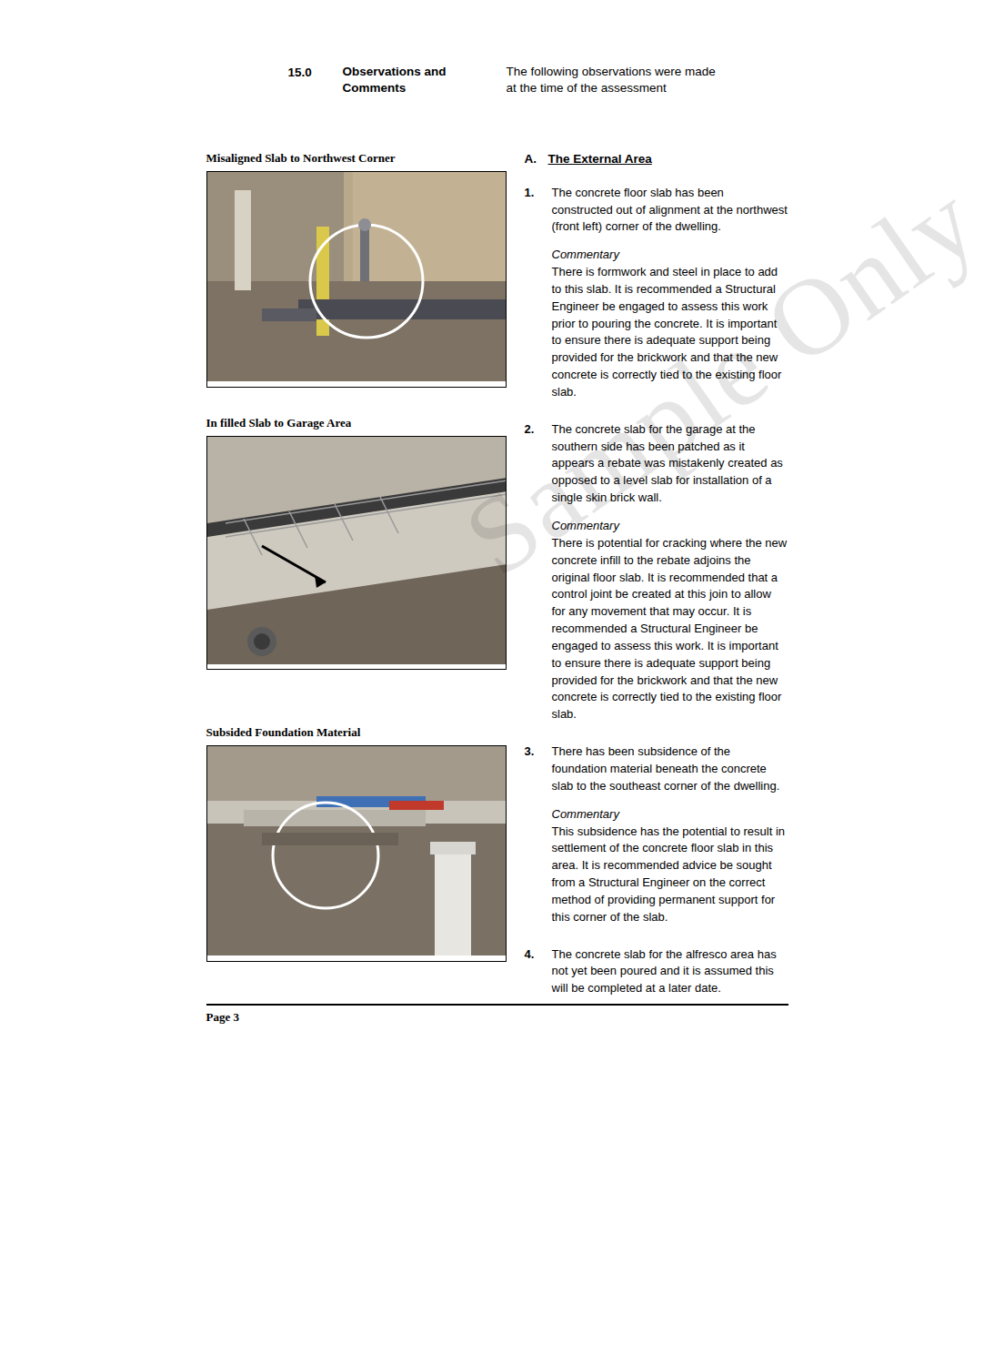Sample Only
15.0
Observations and Comments
The following observations were made
at the time of the assessment
Misaligned Slab to Northwest Corner
In filled Slab to Garage Area
Subsided Foundation Material
A. The External Area
1. The concrete floor slab has been constructed out of alignment at the northwest (front left) corner of the dwelling.
Commentary
There is formwork and steel in place to add to this slab. It is recommended a Structural Engineer be engaged to assess this work prior to pouring the concrete. It is important to ensure there is adequate support being provided for the brickwork and that the new concrete is correctly tied to the existing floor slab.
2. The concrete slab for the garage at the southern side has been patched as it appears a rebate was mistakenly created as opposed to a level slab for installation of a single skin brick wall.
Commentary
There is potential for cracking where the new concrete infill to the rebate adjoins the original floor slab. It is recommended that a control joint be created at this join to allow for any movement that may occur. It is recommended a Structural Engineer be engaged to assess this work. It is important to ensure there is adequate support being provided for the brickwork and that the new concrete is correctly tied to the existing floor slab.
3. There has been subsidence of the foundation material beneath the concrete slab to the southeast corner of the dwelling.
Commentary
This subsidence has the potential to result in settlement of the concrete floor slab in this area. It is recommended advice be sought from a Structural Engineer on the correct method of providing permanent support for this corner of the slab.
4. The concrete slab for the alfresco area has not yet been poured and it is assumed this will be completed at a later date.
Page 3